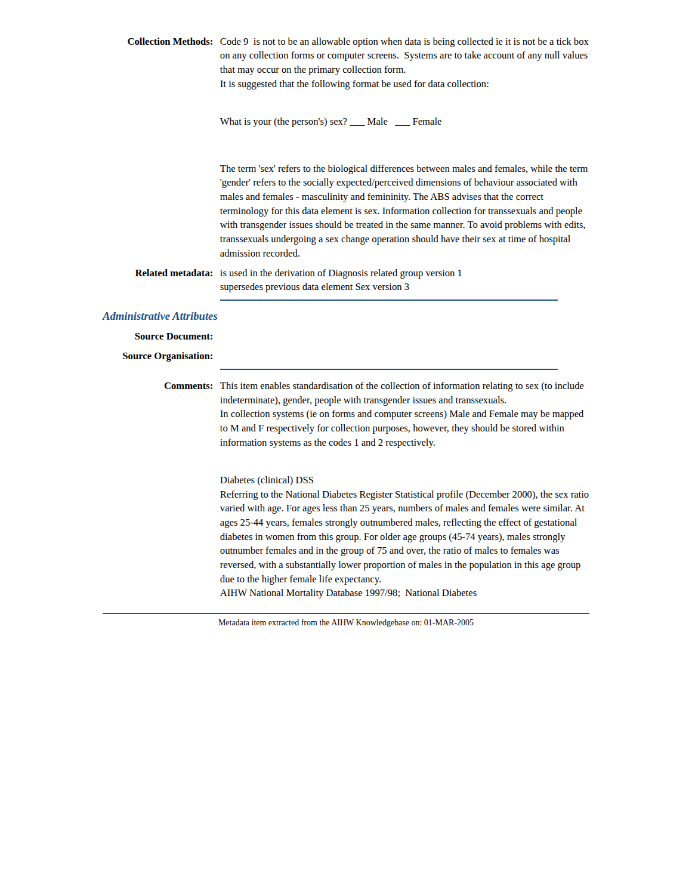Collection Methods:
Code 9 is not to be an allowable option when data is being collected ie it is not be a tick box on any collection forms or computer screens. Systems are to take account of any null values that may occur on the primary collection form.
It is suggested that the following format be used for data collection:
What is your (the person's) sex? ___ Male ___ Female
The term 'sex' refers to the biological differences between males and females, while the term 'gender' refers to the socially expected/perceived dimensions of behaviour associated with males and females - masculinity and femininity. The ABS advises that the correct terminology for this data element is sex. Information collection for transsexuals and people with transgender issues should be treated in the same manner. To avoid problems with edits, transsexuals undergoing a sex change operation should have their sex at time of hospital admission recorded.
Related metadata:
is used in the derivation of Diagnosis related group version 1
supersedes previous data element Sex version 3
Administrative Attributes
Source Document:
Source Organisation:
Comments:
This item enables standardisation of the collection of information relating to sex (to include indeterminate), gender, people with transgender issues and transsexuals.
In collection systems (ie on forms and computer screens) Male and Female may be mapped to M and F respectively for collection purposes, however, they should be stored within information systems as the codes 1 and 2 respectively.
Diabetes (clinical) DSS
Referring to the National Diabetes Register Statistical profile (December 2000), the sex ratio varied with age. For ages less than 25 years, numbers of males and females were similar. At ages 25-44 years, females strongly outnumbered males, reflecting the effect of gestational diabetes in women from this group. For older age groups (45-74 years), males strongly outnumber females and in the group of 75 and over, the ratio of males to females was reversed, with a substantially lower proportion of males in the population in this age group due to the higher female life expectancy.
AIHW National Mortality Database 1997/98; National Diabetes
Metadata item extracted from the AIHW Knowledgebase on: 01-MAR-2005